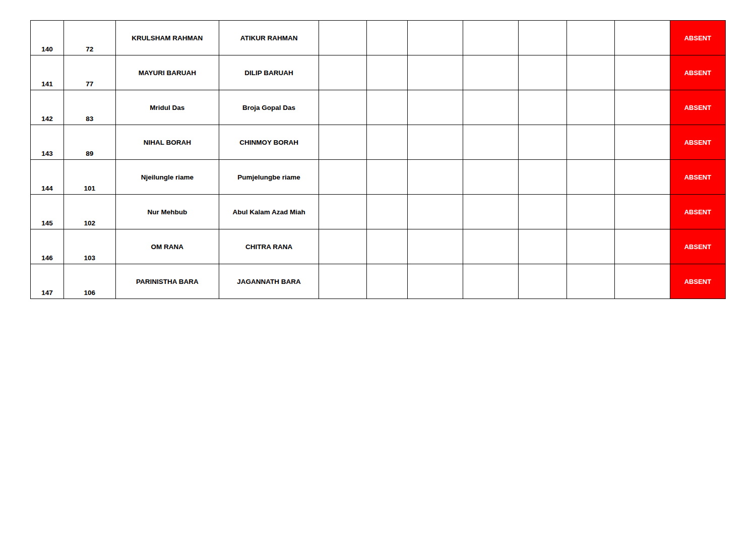| 140 | 72 | KRULSHAM RAHMAN | ATIKUR RAHMAN | | | | | | | | ABSENT |
| 141 | 77 | MAYURI BARUAH | DILIP BARUAH | | | | | | | | ABSENT |
| 142 | 83 | Mridul Das | Broja Gopal Das | | | | | | | | ABSENT |
| 143 | 89 | NIHAL BORAH | CHINMOY BORAH | | | | | | | | ABSENT |
| 144 | 101 | Njeilungle riame | Pumjelungbe riame | | | | | | | | ABSENT |
| 145 | 102 | Nur Mehbub | Abul Kalam Azad Miah | | | | | | | | ABSENT |
| 146 | 103 | OM RANA | CHITRA RANA | | | | | | | | ABSENT |
| 147 | 106 | PARINISTHA BARA | JAGANNATH BARA | | | | | | | | ABSENT |